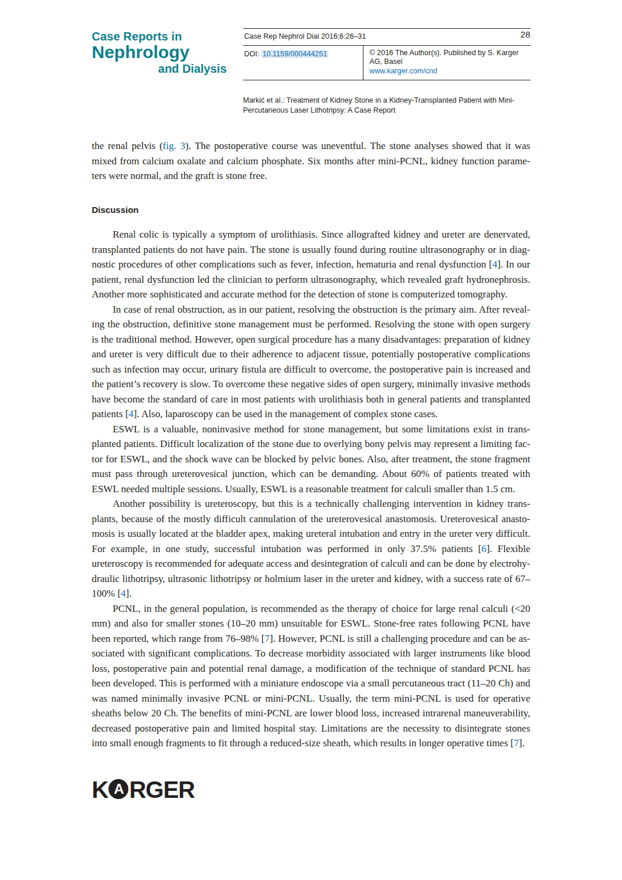28
Case Reports in Nephrology and Dialysis
Case Rep Nephrol Dial 2016;6:26–31
DOI: 10.1159/000444251
© 2016 The Author(s). Published by S. Karger AG, Basel
www.karger.com/cnd
Markić et al.: Treatment of Kidney Stone in a Kidney-Transplanted Patient with Mini-Percutaneous Laser Lithotripsy: A Case Report
the renal pelvis (fig. 3). The postoperative course was uneventful. The stone analyses showed that it was mixed from calcium oxalate and calcium phosphate. Six months after mini-PCNL, kidney function parameters were normal, and the graft is stone free.
Discussion
Renal colic is typically a symptom of urolithiasis. Since allografted kidney and ureter are denervated, transplanted patients do not have pain. The stone is usually found during routine ultrasonography or in diagnostic procedures of other complications such as fever, infection, hematuria and renal dysfunction [4]. In our patient, renal dysfunction led the clinician to perform ultrasonography, which revealed graft hydronephrosis. Another more sophisticated and accurate method for the detection of stone is computerized tomography.
In case of renal obstruction, as in our patient, resolving the obstruction is the primary aim. After revealing the obstruction, definitive stone management must be performed. Resolving the stone with open surgery is the traditional method. However, open surgical procedure has a many disadvantages: preparation of kidney and ureter is very difficult due to their adherence to adjacent tissue, potentially postoperative complications such as infection may occur, urinary fistula are difficult to overcome, the postoperative pain is increased and the patient’s recovery is slow. To overcome these negative sides of open surgery, minimally invasive methods have become the standard of care in most patients with urolithiasis both in general patients and transplanted patients [4]. Also, laparoscopy can be used in the management of complex stone cases.
ESWL is a valuable, noninvasive method for stone management, but some limitations exist in transplanted patients. Difficult localization of the stone due to overlying bony pelvis may represent a limiting factor for ESWL, and the shock wave can be blocked by pelvic bones. Also, after treatment, the stone fragment must pass through ureterovesical junction, which can be demanding. About 60% of patients treated with ESWL needed multiple sessions. Usually, ESWL is a reasonable treatment for calculi smaller than 1.5 cm.
Another possibility is ureteroscopy, but this is a technically challenging intervention in kidney transplants, because of the mostly difficult cannulation of the ureterovesical anastomosis. Ureterovesical anastomosis is usually located at the bladder apex, making ureteral intubation and entry in the ureter very difficult. For example, in one study, successful intubation was performed in only 37.5% patients [6]. Flexible ureteroscopy is recommended for adequate access and desintegration of calculi and can be done by electrohydraulic lithotripsy, ultrasonic lithotripsy or holmium laser in the ureter and kidney, with a success rate of 67–100% [4].
PCNL, in the general population, is recommended as the therapy of choice for large renal calculi (<20 mm) and also for smaller stones (10–20 mm) unsuitable for ESWL. Stone-free rates following PCNL have been reported, which range from 76–98% [7]. However, PCNL is still a challenging procedure and can be associated with significant complications. To decrease morbidity associated with larger instruments like blood loss, postoperative pain and potential renal damage, a modification of the technique of standard PCNL has been developed. This is performed with a miniature endoscope via a small percutaneous tract (11–20 Ch) and was named minimally invasive PCNL or mini-PCNL. Usually, the term mini-PCNL is used for operative sheaths below 20 Ch. The benefits of mini-PCNL are lower blood loss, increased intrarenal maneuverability, decreased postoperative pain and limited hospital stay. Limitations are the necessity to disintegrate stones into small enough fragments to fit through a reduced-size sheath, which results in longer operative times [7].
KARGER